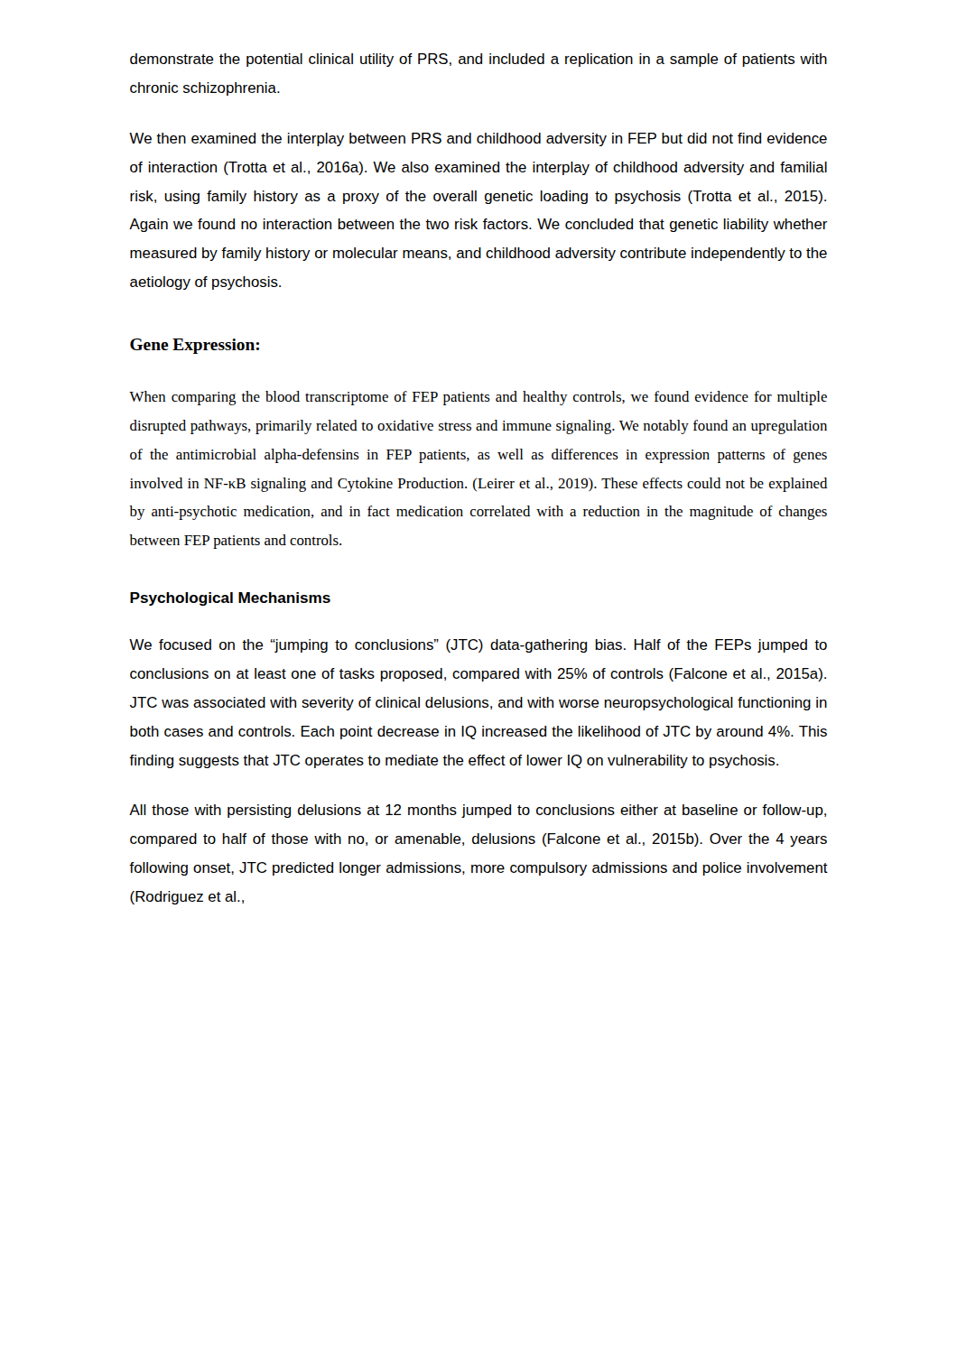demonstrate the potential clinical utility of PRS, and included a replication in a sample of patients with chronic schizophrenia.
We then examined the interplay between PRS and childhood adversity in FEP but did not find evidence of interaction (Trotta et al., 2016a). We also examined the interplay of childhood adversity and familial risk, using family history as a proxy of the overall genetic loading to psychosis (Trotta et al., 2015). Again we found no interaction between the two risk factors. We concluded that genetic liability whether measured by family history or molecular means, and childhood adversity contribute independently to the aetiology of psychosis.
Gene Expression:
When comparing the blood transcriptome of FEP patients and healthy controls, we found evidence for multiple disrupted pathways, primarily related to oxidative stress and immune signaling. We notably found an upregulation of the antimicrobial alpha-defensins in FEP patients, as well as differences in expression patterns of genes involved in NF-κB signaling and Cytokine Production. (Leirer et al., 2019). These effects could not be explained by anti-psychotic medication, and in fact medication correlated with a reduction in the magnitude of changes between FEP patients and controls.
Psychological Mechanisms
We focused on the “jumping to conclusions” (JTC) data-gathering bias. Half of the FEPs jumped to conclusions on at least one of tasks proposed, compared with 25% of controls (Falcone et al., 2015a). JTC was associated with severity of clinical delusions, and with worse neuropsychological functioning in both cases and controls. Each point decrease in IQ increased the likelihood of JTC by around 4%. This finding suggests that JTC operates to mediate the effect of lower IQ on vulnerability to psychosis.
All those with persisting delusions at 12 months jumped to conclusions either at baseline or follow-up, compared to half of those with no, or amenable, delusions (Falcone et al., 2015b). Over the 4 years following onset, JTC predicted longer admissions, more compulsory admissions and police involvement (Rodriguez et al.,